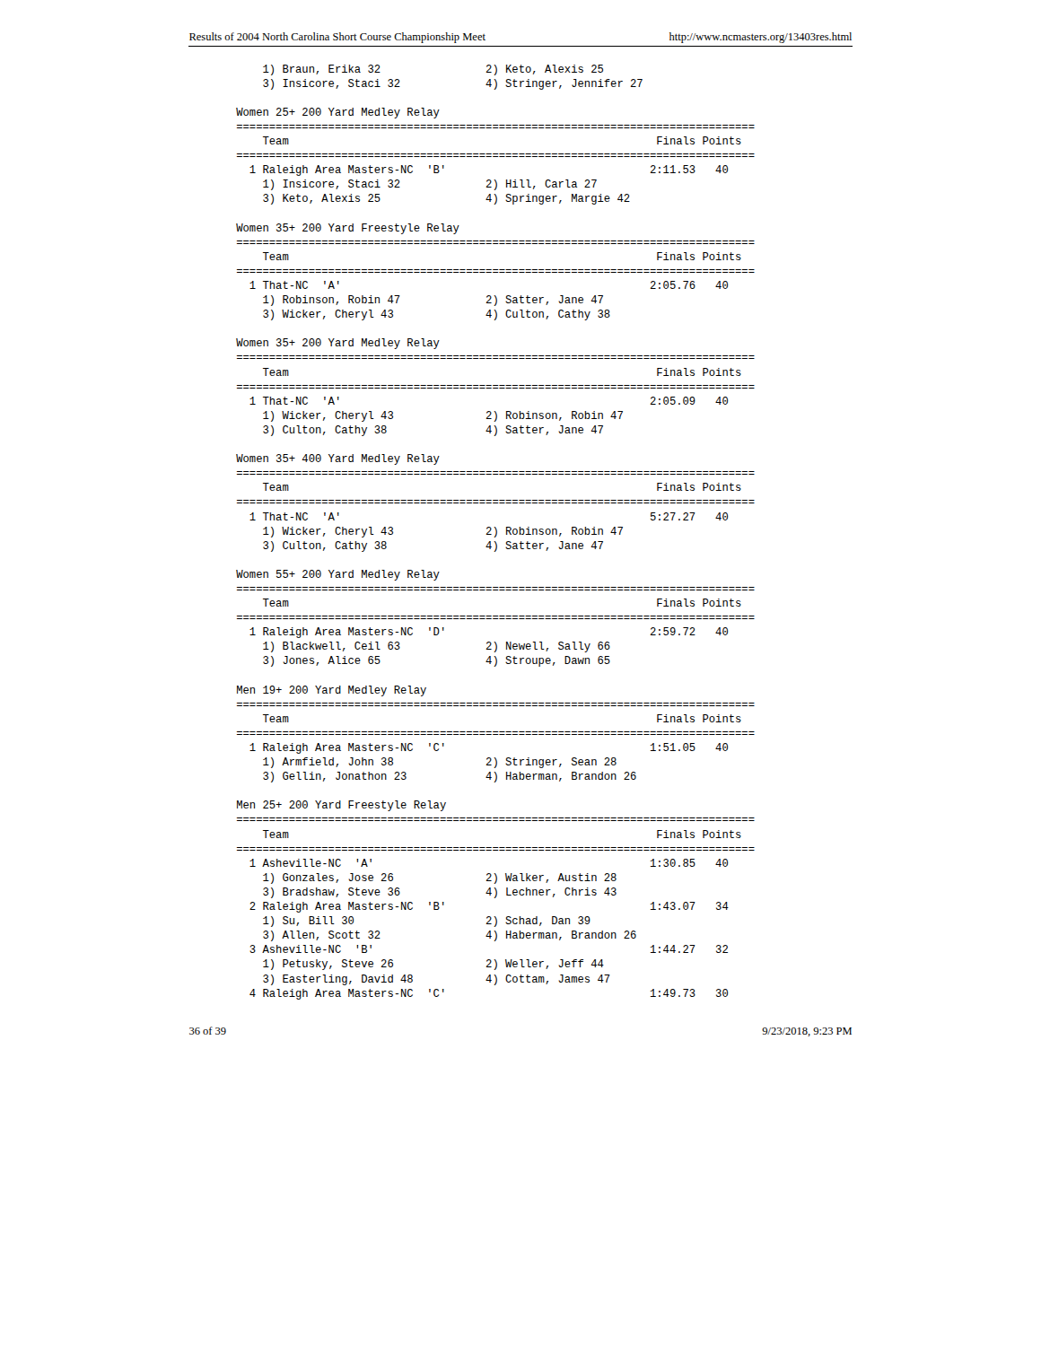Results of 2004 North Carolina Short Course Championship Meet http://www.ncmasters.org/13403res.html
    1) Braun, Erika 32                2) Keto, Alexis 25
    3) Insicore, Staci 32             4) Stringer, Jennifer 27

Women 25+ 200 Yard Medley Relay
===============================================================================
    Team                                                        Finals Points
===============================================================================
  1 Raleigh Area Masters-NC  'B'                               2:11.53   40
    1) Insicore, Staci 32             2) Hill, Carla 27
    3) Keto, Alexis 25                4) Springer, Margie 42

Women 35+ 200 Yard Freestyle Relay
===============================================================================
    Team                                                        Finals Points
===============================================================================
  1 That-NC  'A'                                               2:05.76   40
    1) Robinson, Robin 47             2) Satter, Jane 47
    3) Wicker, Cheryl 43              4) Culton, Cathy 38

Women 35+ 200 Yard Medley Relay
===============================================================================
    Team                                                        Finals Points
===============================================================================
  1 That-NC  'A'                                               2:05.09   40
    1) Wicker, Cheryl 43              2) Robinson, Robin 47
    3) Culton, Cathy 38               4) Satter, Jane 47

Women 35+ 400 Yard Medley Relay
===============================================================================
    Team                                                        Finals Points
===============================================================================
  1 That-NC  'A'                                               5:27.27   40
    1) Wicker, Cheryl 43              2) Robinson, Robin 47
    3) Culton, Cathy 38               4) Satter, Jane 47

Women 55+ 200 Yard Medley Relay
===============================================================================
    Team                                                        Finals Points
===============================================================================
  1 Raleigh Area Masters-NC  'D'                               2:59.72   40
    1) Blackwell, Ceil 63             2) Newell, Sally 66
    3) Jones, Alice 65                4) Stroupe, Dawn 65

Men 19+ 200 Yard Medley Relay
===============================================================================
    Team                                                        Finals Points
===============================================================================
  1 Raleigh Area Masters-NC  'C'                               1:51.05   40
    1) Armfield, John 38              2) Stringer, Sean 28
    3) Gellin, Jonathon 23            4) Haberman, Brandon 26

Men 25+ 200 Yard Freestyle Relay
===============================================================================
    Team                                                        Finals Points
===============================================================================
  1 Asheville-NC  'A'                                          1:30.85   40
    1) Gonzales, Jose 26              2) Walker, Austin 28
    3) Bradshaw, Steve 36             4) Lechner, Chris 43
  2 Raleigh Area Masters-NC  'B'                               1:43.07   34
    1) Su, Bill 30                    2) Schad, Dan 39
    3) Allen, Scott 32                4) Haberman, Brandon 26
  3 Asheville-NC  'B'                                          1:44.27   32
    1) Petusky, Steve 26              2) Weller, Jeff 44
    3) Easterling, David 48           4) Cottam, James 47
  4 Raleigh Area Masters-NC  'C'                               1:49.73   30
36 of 39 9/23/2018, 9:23 PM